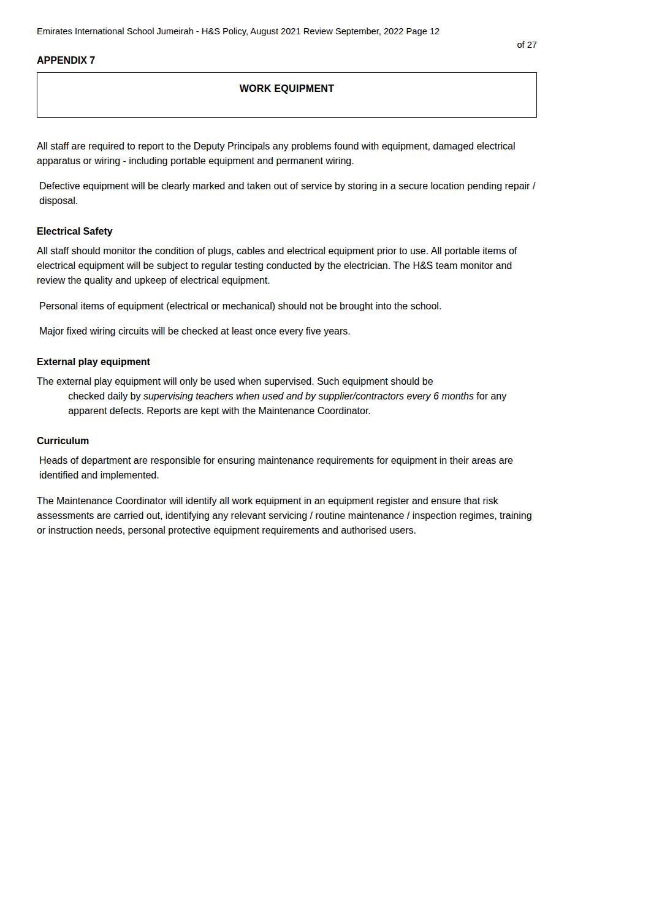Emirates International School Jumeirah - H&S Policy, August 2021 Review September, 2022 Page 12 of 27
APPENDIX 7
WORK EQUIPMENT
All staff are required to report to the Deputy Principals any problems found with equipment, damaged electrical apparatus or wiring - including portable equipment and permanent wiring.
Defective equipment will be clearly marked and taken out of service by storing in a secure location pending repair / disposal.
Electrical Safety
All staff should monitor the condition of plugs, cables and electrical equipment prior to use. All portable items of electrical equipment will be subject to regular testing conducted by the electrician. The H&S team monitor and review the quality and upkeep of electrical equipment.
Personal items of equipment (electrical or mechanical) should not be brought into the school.
Major fixed wiring circuits will be checked at least once every five years.
External play equipment
The external play equipment will only be used when supervised. Such equipment should be checked daily by supervising teachers when used and by supplier/contractors every 6 months for any apparent defects. Reports are kept with the Maintenance Coordinator.
Curriculum
Heads of department are responsible for ensuring maintenance requirements for equipment in their areas are identified and implemented.
The Maintenance Coordinator will identify all work equipment in an equipment register and ensure that risk assessments are carried out, identifying any relevant servicing / routine maintenance / inspection regimes, training or instruction needs, personal protective equipment requirements and authorised users.